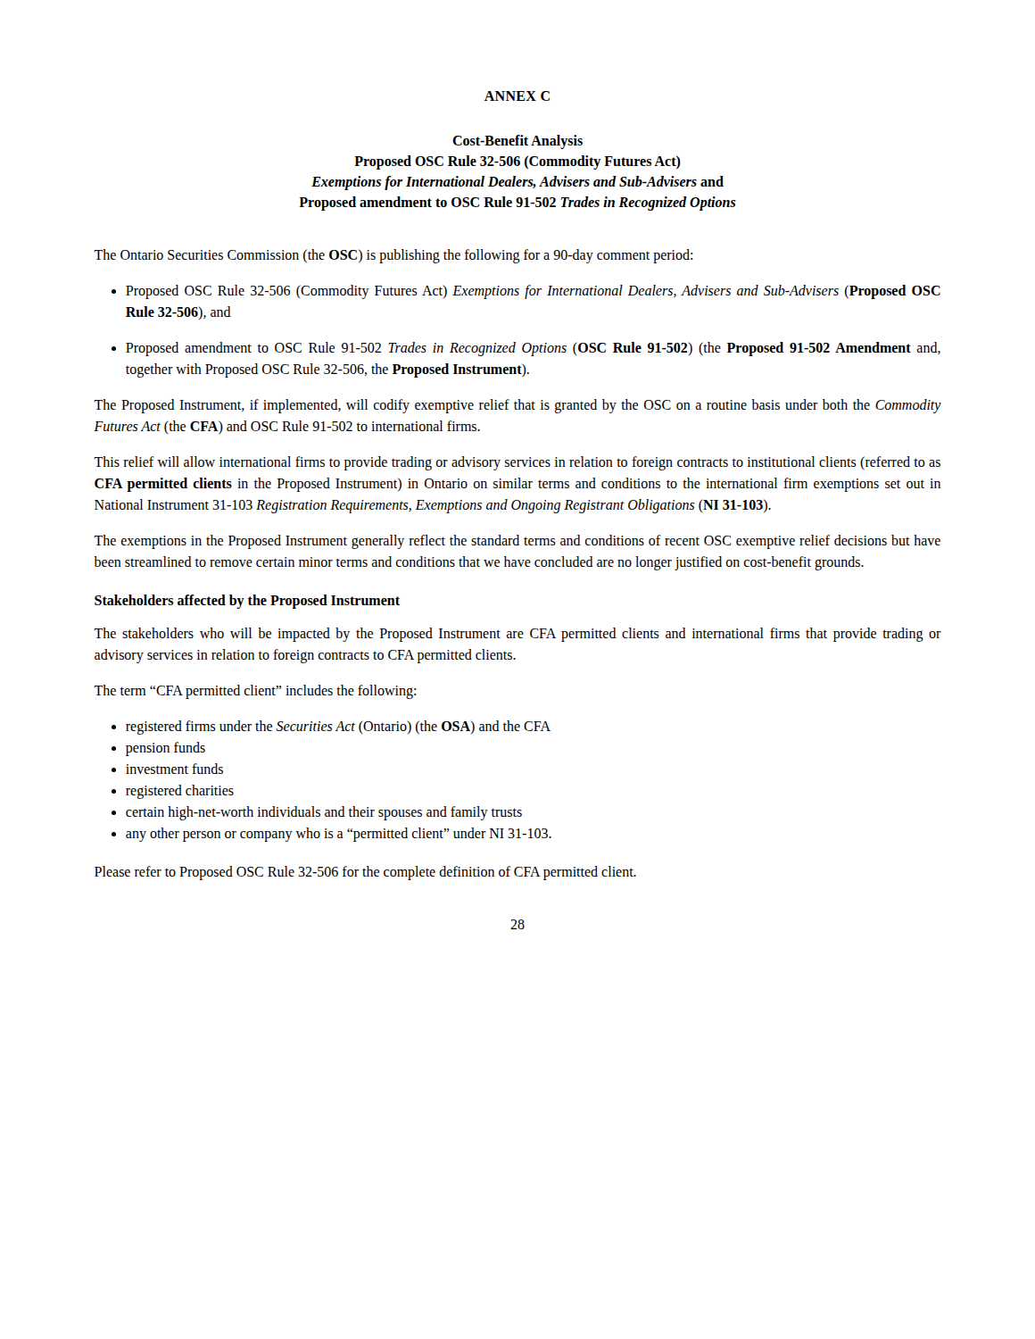ANNEX C
Cost-Benefit Analysis
Proposed OSC Rule 32-506 (Commodity Futures Act)
Exemptions for International Dealers, Advisers and Sub-Advisers and
Proposed amendment to OSC Rule 91-502 Trades in Recognized Options
The Ontario Securities Commission (the OSC) is publishing the following for a 90-day comment period:
Proposed OSC Rule 32-506 (Commodity Futures Act) Exemptions for International Dealers, Advisers and Sub-Advisers (Proposed OSC Rule 32-506), and
Proposed amendment to OSC Rule 91-502 Trades in Recognized Options (OSC Rule 91-502) (the Proposed 91-502 Amendment and, together with Proposed OSC Rule 32-506, the Proposed Instrument).
The Proposed Instrument, if implemented, will codify exemptive relief that is granted by the OSC on a routine basis under both the Commodity Futures Act (the CFA) and OSC Rule 91-502 to international firms.
This relief will allow international firms to provide trading or advisory services in relation to foreign contracts to institutional clients (referred to as CFA permitted clients in the Proposed Instrument) in Ontario on similar terms and conditions to the international firm exemptions set out in National Instrument 31-103 Registration Requirements, Exemptions and Ongoing Registrant Obligations (NI 31-103).
The exemptions in the Proposed Instrument generally reflect the standard terms and conditions of recent OSC exemptive relief decisions but have been streamlined to remove certain minor terms and conditions that we have concluded are no longer justified on cost-benefit grounds.
Stakeholders affected by the Proposed Instrument
The stakeholders who will be impacted by the Proposed Instrument are CFA permitted clients and international firms that provide trading or advisory services in relation to foreign contracts to CFA permitted clients.
The term “CFA permitted client” includes the following:
registered firms under the Securities Act (Ontario) (the OSA) and the CFA
pension funds
investment funds
registered charities
certain high-net-worth individuals and their spouses and family trusts
any other person or company who is a “permitted client” under NI 31-103.
Please refer to Proposed OSC Rule 32-506 for the complete definition of CFA permitted client.
28